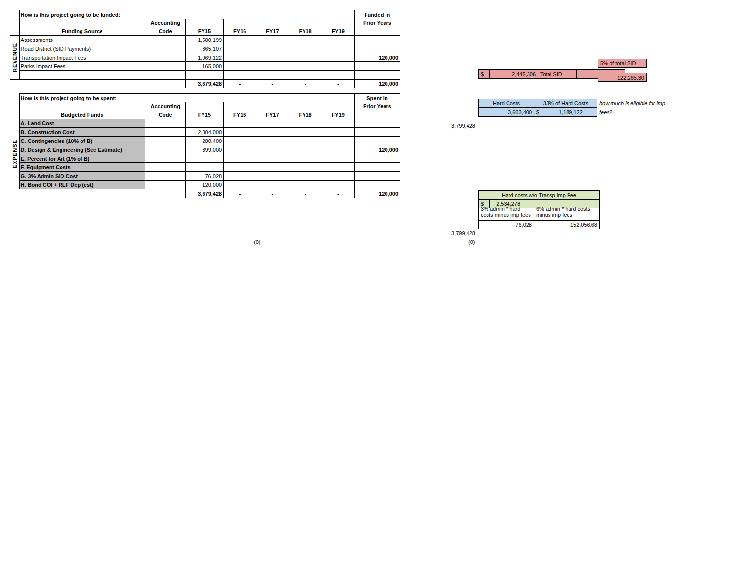| | How is this project going to be funded: | Funded in |
| | | Accounting | | | | | | Prior Years |
| | Funding Source | Code | FY15 | FY16 | FY17 | FY18 | FY19 | |
| REVENUE | Assessments | | 1,580,199 | | | | | |
| Road District (SID Payments) | | 865,107 | | | | | |
| Transportation Impact Fees | | 1,069,122 | | | | | 120,000 |
| Parks Impact Fees | | 165,000 | | | | | |
| | | | 3,679,428 | - | - | - | - | 120,000 |
| | How is this project going to be spent: | Spent in |
| | | Accounting | | | | | | Prior Years |
| | Budgeted Funds | Code | FY15 | FY16 | FY17 | FY18 | FY19 | |
| EXPENSE | A. Land Cost | | | | | | | |
| B. Construction Cost | | 2,804,000 | | | | | |
| C. Contingencies (10% of B) | | 280,400 | | | | | |
| D. Design & Engineering (See Estimate) | | 399,000 | | | | | 120,000 |
| E. Percent for Art (1% of B) | | | | | | | |
| F. Equipment Costs | | | | | | | |
| G. 3% Admin SID Cost | | 76,028 | | | | | |
| H. Bond COI + RLF Dep (est) | | 120,000 | | | | | |
| | | | 3,679,428 | - | - | - | - | 120,000 |
(0)
(0)
3,799,428
3,799,428
| 5% of total SID |
| $ | 2,445,306 | Total SID | |
| 122,265.30 |
| Hard Costs | 33% of Hard Costs | how much is eligible for imp |
| 3,603,400 | $ 1,189,122 | fees? |
| Hard costs w/o Transp Imp Fee |
| $ | 2,534,278 |
| 3% admin * hard costs minus imp fees | 6% admin * hard costs minus imp fees |
| 76,028 | 152,056.68 |